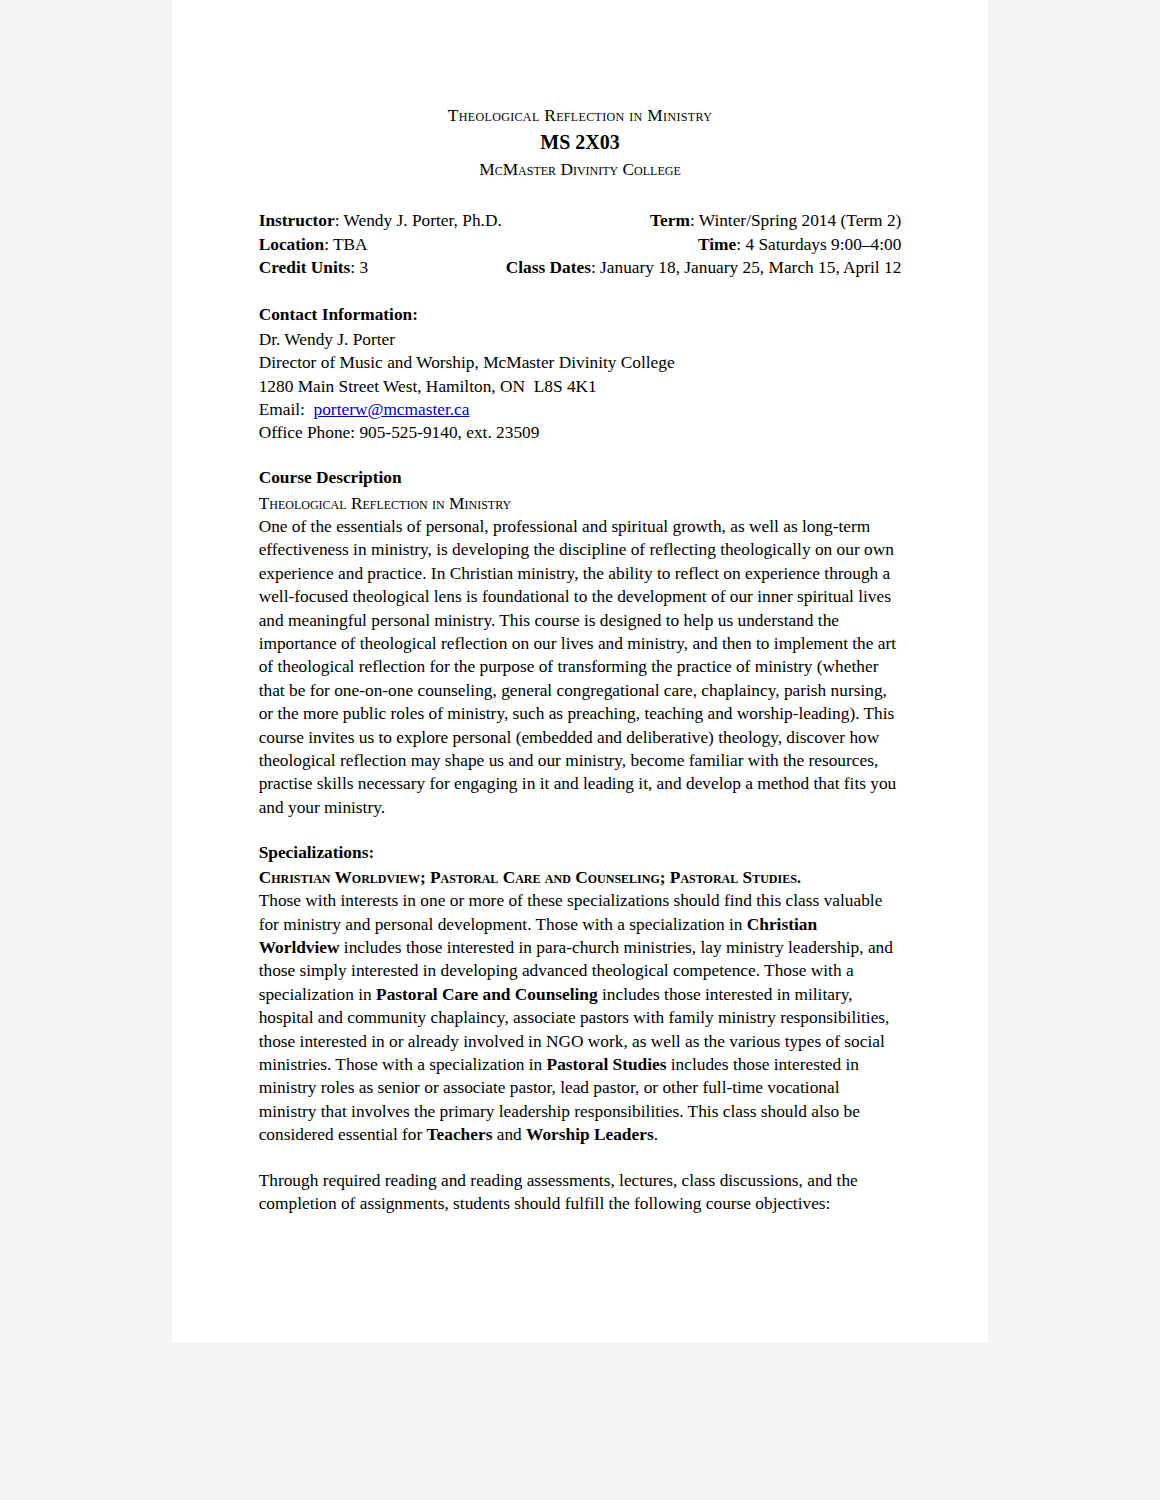Theological Reflection in Ministry
MS 2X03
McMaster Divinity College
| Instructor : Wendy J. Porter, Ph.D. | Term : Winter/Spring 2014 (Term 2) |
| Location : TBA | Time : 4 Saturdays 9:00–4:00 |
| Credit Units : 3 | Class Dates : January 18, January 25, March 15, April 12 |
Contact Information:
Dr. Wendy J. Porter
Director of Music and Worship, McMaster Divinity College
1280 Main Street West, Hamilton, ON L8S 4K1
Email: porterw@mcmaster.ca
Office Phone: 905-525-9140, ext. 23509
Course Description
Theological Reflection in Ministry
One of the essentials of personal, professional and spiritual growth, as well as long-term effectiveness in ministry, is developing the discipline of reflecting theologically on our own experience and practice. In Christian ministry, the ability to reflect on experience through a well-focused theological lens is foundational to the development of our inner spiritual lives and meaningful personal ministry. This course is designed to help us understand the importance of theological reflection on our lives and ministry, and then to implement the art of theological reflection for the purpose of transforming the practice of ministry (whether that be for one-on-one counseling, general congregational care, chaplaincy, parish nursing, or the more public roles of ministry, such as preaching, teaching and worship-leading). This course invites us to explore personal (embedded and deliberative) theology, discover how theological reflection may shape us and our ministry, become familiar with the resources, practise skills necessary for engaging in it and leading it, and develop a method that fits you and your ministry.
Specializations:
Christian Worldview; Pastoral Care and Counseling; Pastoral Studies.
Those with interests in one or more of these specializations should find this class valuable for ministry and personal development. Those with a specialization in Christian Worldview includes those interested in para-church ministries, lay ministry leadership, and those simply interested in developing advanced theological competence. Those with a specialization in Pastoral Care and Counseling includes those interested in military, hospital and community chaplaincy, associate pastors with family ministry responsibilities, those interested in or already involved in NGO work, as well as the various types of social ministries. Those with a specialization in Pastoral Studies includes those interested in ministry roles as senior or associate pastor, lead pastor, or other full-time vocational ministry that involves the primary leadership responsibilities. This class should also be considered essential for Teachers and Worship Leaders.
Through required reading and reading assessments, lectures, class discussions, and the completion of assignments, students should fulfill the following course objectives: